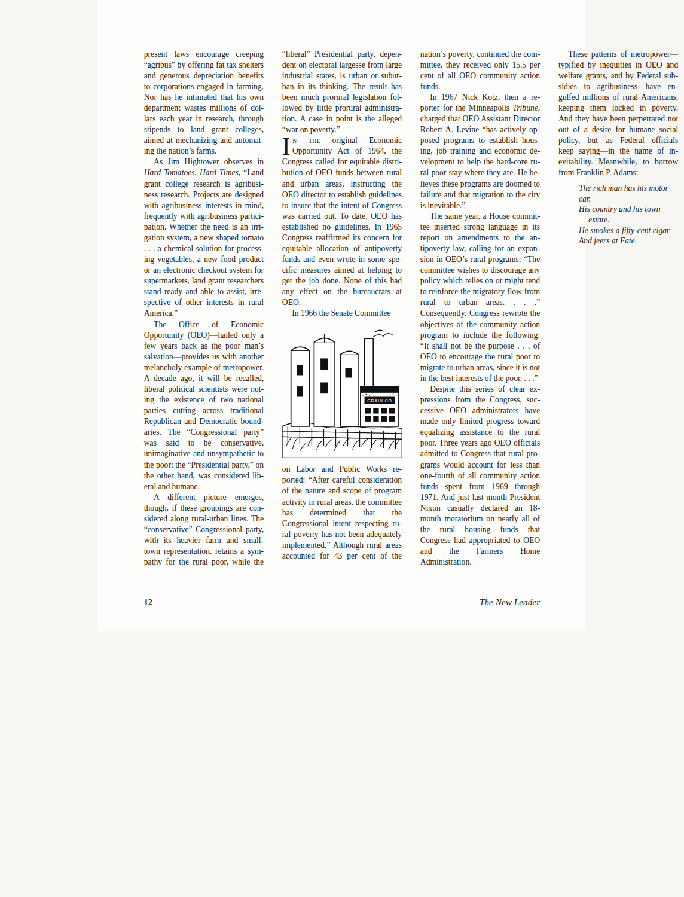present laws encourage creeping “agribus” by offering fat tax shelters and generous depreciation benefits to corporations engaged in farming. Nor has he intimated that his own department wastes millions of dollars each year in research, through stipends to land grant colleges, aimed at mechanizing and automating the nation’s farms.
As Jim Hightower observes in Hard Tomatoes, Hard Times, “Land grant college research is agribusiness research. Projects are designed with agribusiness interests in mind, frequently with agribusiness participation. Whether the need is an irrigation system, a new shaped tomato . . . a chemical solution for processing vegetables, a new food product or an electronic checkout system for supermarkets, land grant researchers stand ready and able to assist, irrespective of other interests in rural America.”
The Office of Economic Opportunity (OEO)—hailed only a few years back as the poor man’s salvation—provides us with another melancholy example of metropower. A decade ago, it will be recalled, liberal political scientists were noting the existence of two national parties cutting across traditional Republican and Democratic boundaries. The “Congressional party” was said to be conservative, unimaginative and unsympathetic to the poor; the “Presidential party,” on the other hand, was considered liberal and humane.
A different picture emerges, though, if these groupings are considered along rural-urban lines. The “conservative” Congressional party, with its heavier farm and small-town representation, retains a sympathy for the rural poor, while the “liberal” Presidential party, dependent on electoral largesse from large industrial states, is urban or suburban in its thinking. The result has been much prorural legislation followed by little prorural administration. A case in point is the alleged “war on poverty.”
In the original Economic Opportunity Act of 1964, the Congress called for equitable distribution of OEO funds between rural and urban areas, instructing the OEO director to establish guidelines to insure that the intent of Congress was carried out. To date, OEO has established no guidelines. In 1965 Congress reaffirmed its concern for equitable allocation of antipoverty funds and even wrote in some specific measures aimed at helping to get the job done. None of this had any effect on the bureaucrats at OEO.
In 1966 the Senate Committee
GRAIN CO
on Labor and Public Works reported: “After careful consideration of the nature and scope of program activity in rural areas, the committee has determined that the Congressional intent respecting rural poverty has not been adequately implemented.” Although rural areas accounted for 43 per cent of the nation’s poverty, continued the committee, they received only 15.5 per cent of all OEO community action funds.
In 1967 Nick Kotz, then a reporter for the Minneapolis Tribune, charged that OEO Assistant Director Robert A. Levine “has actively opposed programs to establish housing, job training and economic development to help the hard-core rural poor stay where they are. He believes these programs are doomed to failure and that migration to the city is inevitable.”
The same year, a House committee inserted strong language in its report on amendments to the antipoverty law, calling for an expansion in OEO’s rural programs: “The committee wishes to discourage any policy which relies on or might tend to reinforce the migratory flow from rural to urban areas. . . .” Consequently, Congress rewrote the objectives of the community action program to include the following: “It shall not be the purpose . . . of OEO to encourage the rural poor to migrate to urban areas, since it is not in the best interests of the poor. . . .”
Despite this series of clear expressions from the Congress, successive OEO administrators have made only limited progress toward equalizing assistance to the rural poor. Three years ago OEO officials admitted to Congress that rural programs would account for less than one-fourth of all community action funds spent from 1969 through 1971. And just last month President Nixon casually declared an 18-month moratorium on nearly all of the rural housing funds that Congress had appropriated to OEO and the Farmers Home Administration.
These patterns of metropower—typified by inequities in OEO and welfare grants, and by Federal subsidies to agribusiness—have engulfed millions of rural Americans, keeping them locked in poverty. And they have been perpetrated not out of a desire for humane social policy, but—as Federal officials keep saying—in the name of inevitability. Meanwhile, to borrow from Franklin P. Adams:
The rich man has his motor car, His country and his town estate. He smokes a fifty-cent cigar And jeers at Fate.
12 The New Leader